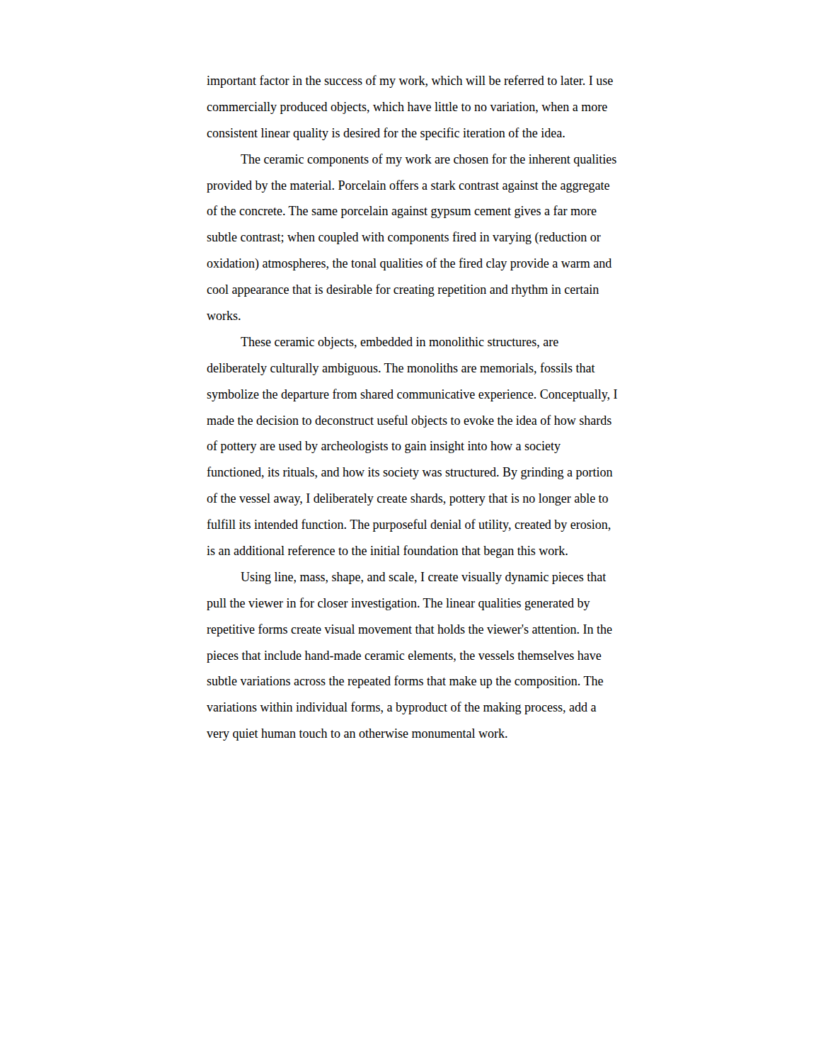important factor in the success of my work, which will be referred to later. I use commercially produced objects, which have little to no variation, when a more consistent linear quality is desired for the specific iteration of the idea.
The ceramic components of my work are chosen for the inherent qualities provided by the material. Porcelain offers a stark contrast against the aggregate of the concrete. The same porcelain against gypsum cement gives a far more subtle contrast; when coupled with components fired in varying (reduction or oxidation) atmospheres, the tonal qualities of the fired clay provide a warm and cool appearance that is desirable for creating repetition and rhythm in certain works.
These ceramic objects, embedded in monolithic structures, are deliberately culturally ambiguous. The monoliths are memorials, fossils that symbolize the departure from shared communicative experience. Conceptually, I made the decision to deconstruct useful objects to evoke the idea of how shards of pottery are used by archeologists to gain insight into how a society functioned, its rituals, and how its society was structured. By grinding a portion of the vessel away, I deliberately create shards, pottery that is no longer able to fulfill its intended function. The purposeful denial of utility, created by erosion, is an additional reference to the initial foundation that began this work.
Using line, mass, shape, and scale, I create visually dynamic pieces that pull the viewer in for closer investigation. The linear qualities generated by repetitive forms create visual movement that holds the viewer's attention. In the pieces that include hand-made ceramic elements, the vessels themselves have subtle variations across the repeated forms that make up the composition. The variations within individual forms, a byproduct of the making process, add a very quiet human touch to an otherwise monumental work.